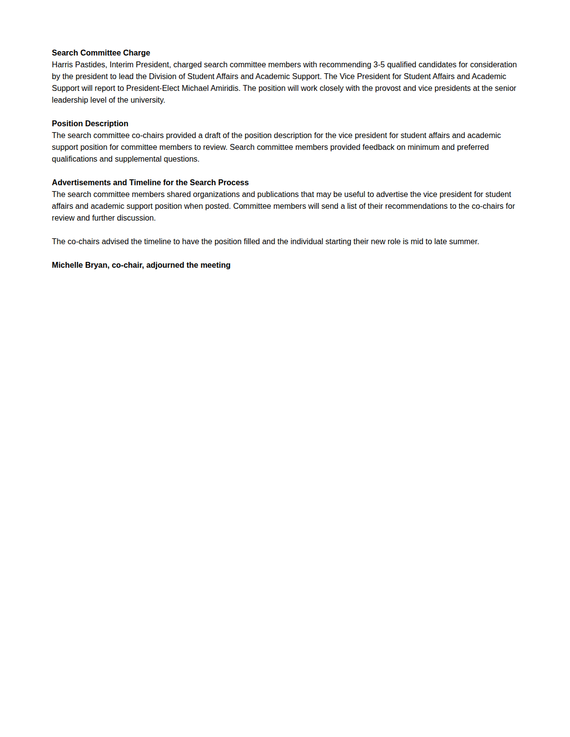Search Committee Charge
Harris Pastides, Interim President, charged search committee members with recommending 3-5 qualified candidates for consideration by the president to lead the Division of Student Affairs and Academic Support. The Vice President for Student Affairs and Academic Support will report to President-Elect Michael Amiridis. The position will work closely with the provost and vice presidents at the senior leadership level of the university.
Position Description
The search committee co-chairs provided a draft of the position description for the vice president for student affairs and academic support position for committee members to review. Search committee members provided feedback on minimum and preferred qualifications and supplemental questions.
Advertisements and Timeline for the Search Process
The search committee members shared organizations and publications that may be useful to advertise the vice president for student affairs and academic support position when posted. Committee members will send a list of their recommendations to the co-chairs for review and further discussion.
The co-chairs advised the timeline to have the position filled and the individual starting their new role is mid to late summer.
Michelle Bryan, co-chair, adjourned the meeting